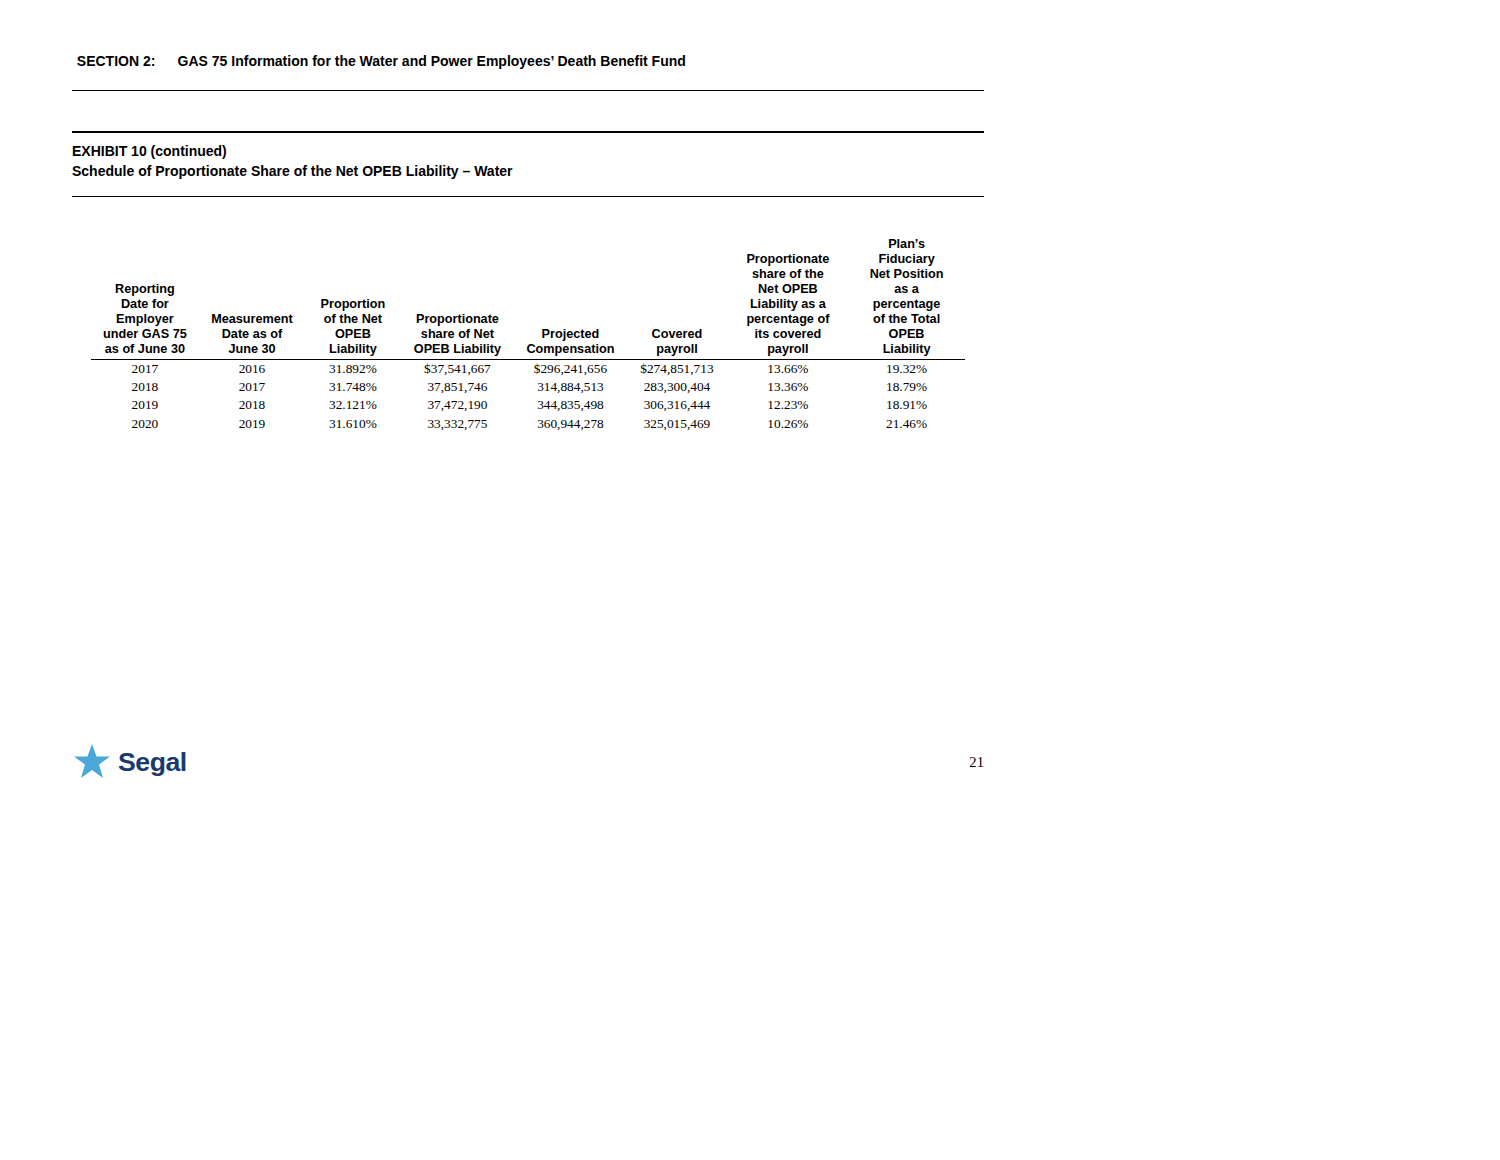SECTION 2: GAS 75 Information for the Water and Power Employees’ Death Benefit Fund
EXHIBIT 10 (continued)
Schedule of Proportionate Share of the Net OPEB Liability – Water
| Reporting Date for Employer under GAS 75 as of June 30 | Measurement Date as of June 30 | Proportion of the Net OPEB Liability | Proportionate share of Net OPEB Liability | Projected Compensation | Covered payroll | Proportionate share of the Net OPEB Liability as a percentage of its covered payroll | Plan’s Fiduciary Net Position as a percentage of the Total OPEB Liability |
| --- | --- | --- | --- | --- | --- | --- | --- |
| 2017 | 2016 | 31.892% | $37,541,667 | $296,241,656 | $274,851,713 | 13.66% | 19.32% |
| 2018 | 2017 | 31.748% | 37,851,746 | 314,884,513 | 283,300,404 | 13.36% | 18.79% |
| 2019 | 2018 | 32.121% | 37,472,190 | 344,835,498 | 306,316,444 | 12.23% | 18.91% |
| 2020 | 2019 | 31.610% | 33,332,775 | 360,944,278 | 325,015,469 | 10.26% | 21.46% |
Segal
21